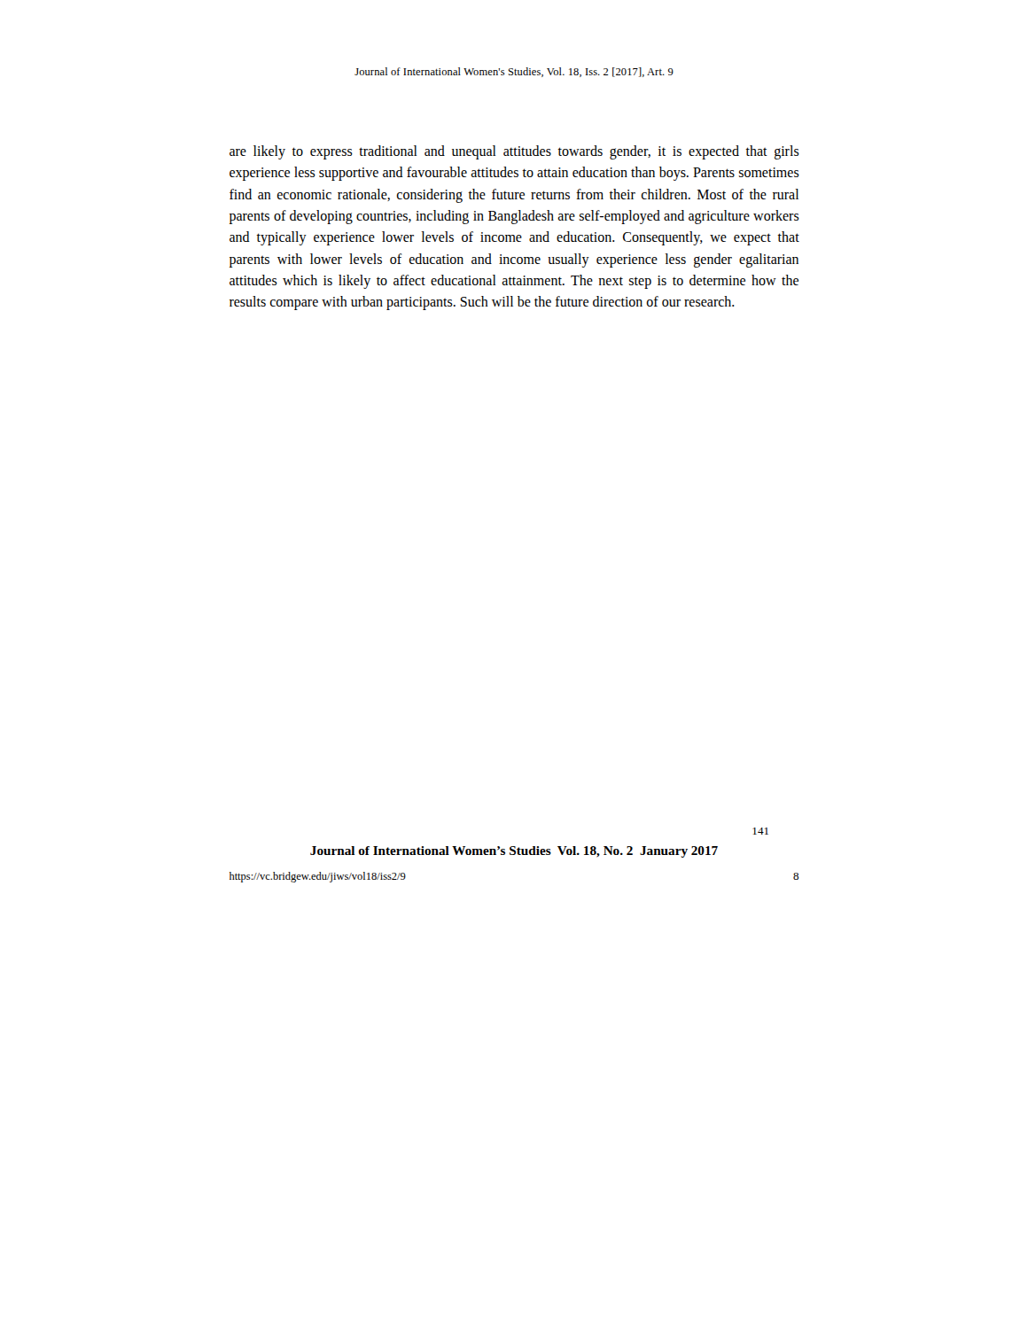Journal of International Women's Studies, Vol. 18, Iss. 2 [2017], Art. 9
are likely to express traditional and unequal attitudes towards gender, it is expected that girls experience less supportive and favourable attitudes to attain education than boys. Parents sometimes find an economic rationale, considering the future returns from their children. Most of the rural parents of developing countries, including in Bangladesh are self-employed and agriculture workers and typically experience lower levels of income and education. Consequently, we expect that parents with lower levels of education and income usually experience less gender egalitarian attitudes which is likely to affect educational attainment. The next step is to determine how the results compare with urban participants. Such will be the future direction of our research.
141
Journal of International Women’s Studies Vol. 18, No. 2 January 2017
https://vc.bridgew.edu/jiws/vol18/iss2/9 8